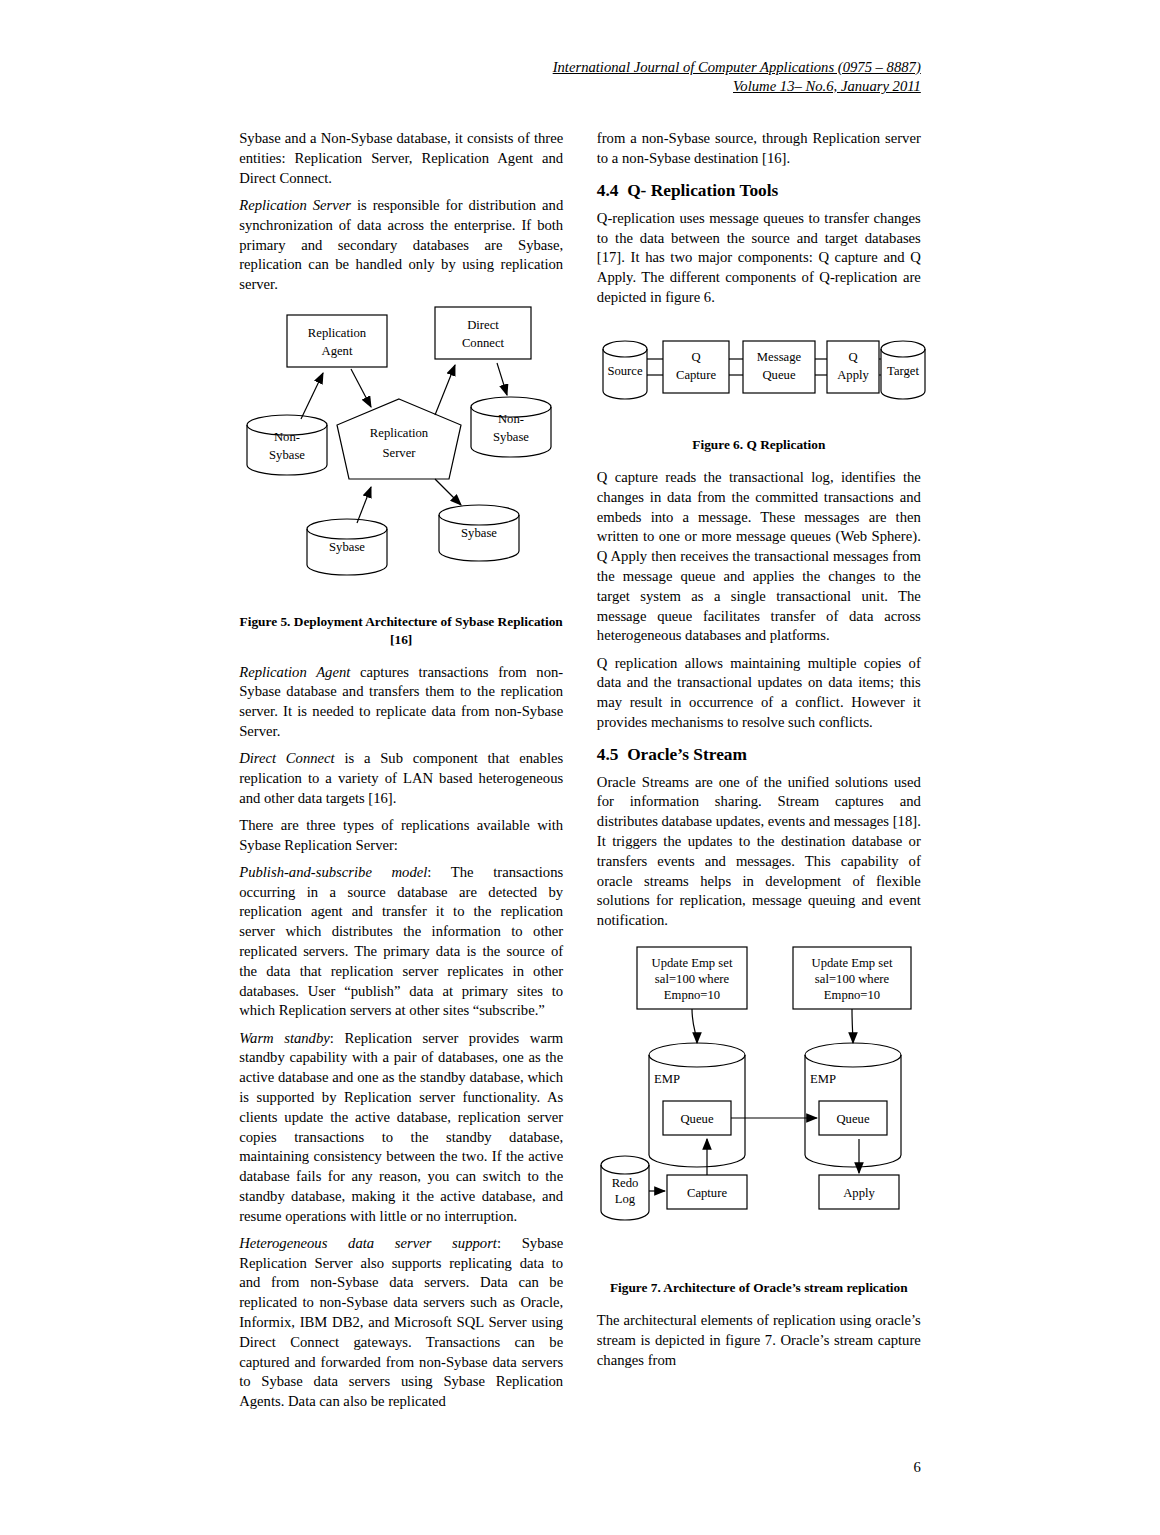International Journal of Computer Applications (0975 – 8887)
Volume 13– No.6, January 2011
Sybase and a Non-Sybase database, it consists of three entities: Replication Server, Replication Agent and Direct Connect.
Replication Server is responsible for distribution and synchronization of data across the enterprise. If both primary and secondary databases are Sybase, replication can be handled only by using replication server.
Replication Agent Direct Connect Replication Server Non- Sybase Non- Sybase Sybase Sybase
Figure 5. Deployment Architecture of Sybase Replication [16]
Replication Agent captures transactions from non-Sybase database and transfers them to the replication server. It is needed to replicate data from non-Sybase Server.
Direct Connect is a Sub component that enables replication to a variety of LAN based heterogeneous and other data targets [16].
There are three types of replications available with Sybase Replication Server:
Publish-and-subscribe model: The transactions occurring in a source database are detected by replication agent and transfer it to the replication server which distributes the information to other replicated servers. The primary data is the source of the data that replication server replicates in other databases. User “publish” data at primary sites to which Replication servers at other sites “subscribe.”
Warm standby: Replication server provides warm standby capability with a pair of databases, one as the active database and one as the standby database, which is supported by Replication server functionality. As clients update the active database, replication server copies transactions to the standby database, maintaining consistency between the two. If the active database fails for any reason, you can switch to the standby database, making it the active database, and resume operations with little or no interruption.
Heterogeneous data server support: Sybase Replication Server also supports replicating data to and from non-Sybase data servers. Data can be replicated to non-Sybase data servers such as Oracle, Informix, IBM DB2, and Microsoft SQL Server using Direct Connect gateways. Transactions can be captured and forwarded from non-Sybase data servers to Sybase data servers using Sybase Replication Agents. Data can also be replicated
from a non-Sybase source, through Replication server to a non-Sybase destination [16].
4.4 Q- Replication Tools
Q-replication uses message queues to transfer changes to the data between the source and target databases [17]. It has two major components: Q capture and Q Apply. The different components of Q-replication are depicted in figure 6.
Source Q Capture Message Queue Q Apply Target
Figure 6. Q Replication
Q capture reads the transactional log, identifies the changes in data from the committed transactions and embeds into a message. These messages are then written to one or more message queues (Web Sphere). Q Apply then receives the transactional messages from the message queue and applies the changes to the target system as a single transactional unit. The message queue facilitates transfer of data across heterogeneous databases and platforms.
Q replication allows maintaining multiple copies of data and the transactional updates on data items; this may result in occurrence of a conflict. However it provides mechanisms to resolve such conflicts.
4.5 Oracle’s Stream
Oracle Streams are one of the unified solutions used for information sharing. Stream captures and distributes database updates, events and messages [18]. It triggers the updates to the destination database or transfers events and messages. This capability of oracle streams helps in development of flexible solutions for replication, message queuing and event notification.
Update Emp set sal=100 where Empno=10 Update Emp set sal=100 where Empno=10 EMP Queue EMP Queue Redo Log Capture Apply
Figure 7. Architecture of Oracle’s stream replication
The architectural elements of replication using oracle’s stream is depicted in figure 7. Oracle’s stream capture changes from
6